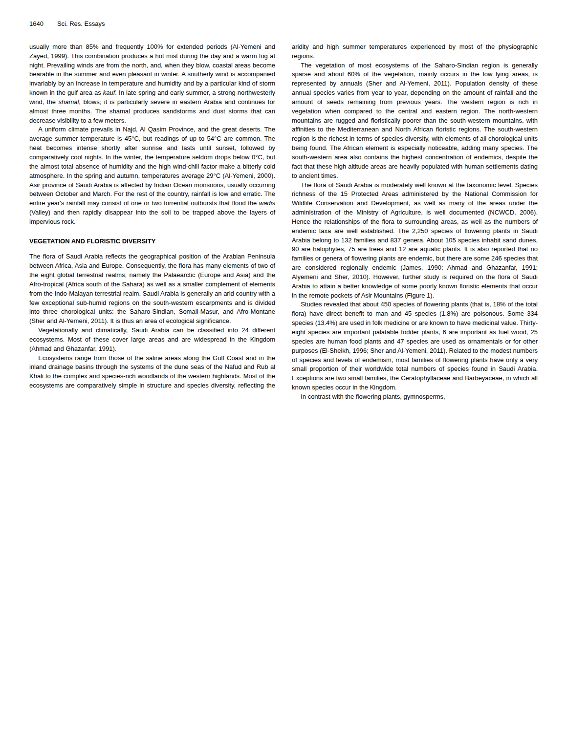1640 Sci. Res. Essays
usually more than 85% and frequently 100% for extended periods (Al-Yemeni and Zayed, 1999). This combination produces a hot mist during the day and a warm fog at night. Prevailing winds are from the north, and, when they blow, coastal areas become bearable in the summer and even pleasant in winter. A southerly wind is accompanied invariably by an increase in temperature and humidity and by a particular kind of storm known in the gulf area as kauf. In late spring and early summer, a strong northwesterly wind, the shamal, blows; it is particularly severe in eastern Arabia and continues for almost three months. The shamal produces sandstorms and dust storms that can decrease visibility to a few meters.
A uniform climate prevails in Najd, Al Qasim Province, and the great deserts. The average summer temperature is 45°C, but readings of up to 54°C are common. The heat becomes intense shortly after sunrise and lasts until sunset, followed by comparatively cool nights. In the winter, the temperature seldom drops below 0°C, but the almost total absence of humidity and the high wind-chill factor make a bitterly cold atmosphere. In the spring and autumn, temperatures average 29°C (Al-Yemeni, 2000). Asir province of Saudi Arabia is affected by Indian Ocean monsoons, usually occurring between October and March. For the rest of the country, rainfall is low and erratic. The entire year's rainfall may consist of one or two torrential outbursts that flood the wadis (Valley) and then rapidly disappear into the soil to be trapped above the layers of impervious rock.
Vegetation and floristic diversity
The flora of Saudi Arabia reflects the geographical position of the Arabian Peninsula between Africa, Asia and Europe. Consequently, the flora has many elements of two of the eight global terrestrial realms; namely the Palaearctic (Europe and Asia) and the Afro-tropical (Africa south of the Sahara) as well as a smaller complement of elements from the Indo-Malayan terrestrial realm. Saudi Arabia is generally an arid country with a few exceptional sub-humid regions on the south-western escarpments and is divided into three chorological units: the Saharo-Sindian, Somali-Masur, and Afro-Montane (Sher and Al-Yemeni, 2011). It is thus an area of ecological significance.
Vegetationally and climatically, Saudi Arabia can be classified into 24 different ecosystems. Most of these cover large areas and are widespread in the Kingdom (Ahmad and Ghazanfar, 1991).
Ecosystems range from those of the saline areas along the Gulf Coast and in the inland drainage basins through the systems of the dune seas of the Nafud and Rub al Khali to the complex and species-rich woodlands of the western highlands. Most of the ecosystems are comparatively simple in structure and species diversity, reflecting the aridity and high summer temperatures experienced by most of the physiographic regions.
The vegetation of most ecosystems of the Saharo-Sindian region is generally sparse and about 60% of the vegetation, mainly occurs in the low lying areas, is represented by annuals (Sher and Al-Yemeni, 2011). Population density of these annual species varies from year to year, depending on the amount of rainfall and the amount of seeds remaining from previous years. The western region is rich in vegetation when compared to the central and eastern region. The north-western mountains are rugged and floristically poorer than the south-western mountains, with affinities to the Mediterranean and North African floristic regions. The south-western region is the richest in terms of species diversity, with elements of all chorological units being found. The African element is especially noticeable, adding many species. The south-western area also contains the highest concentration of endemics, despite the fact that these high altitude areas are heavily populated with human settlements dating to ancient times.
The flora of Saudi Arabia is moderately well known at the taxonomic level. Species richness of the 15 Protected Areas administered by the National Commission for Wildlife Conservation and Development, as well as many of the areas under the administration of the Ministry of Agriculture, is well documented (NCWCD, 2006). Hence the relationships of the flora to surrounding areas, as well as the numbers of endemic taxa are well established. The 2,250 species of flowering plants in Saudi Arabia belong to 132 families and 837 genera. About 105 species inhabit sand dunes, 90 are halophytes, 75 are trees and 12 are aquatic plants. It is also reported that no families or genera of flowering plants are endemic, but there are some 246 species that are considered regionally endemic (James, 1990; Ahmad and Ghazanfar, 1991; Alyemeni and Sher, 2010). However, further study is required on the flora of Saudi Arabia to attain a better knowledge of some poorly known floristic elements that occur in the remote pockets of Asir Mountains (Figure 1).
Studies revealed that about 450 species of flowering plants (that is, 18% of the total flora) have direct benefit to man and 45 species (1.8%) are poisonous. Some 334 species (13.4%) are used in folk medicine or are known to have medicinal value. Thirty-eight species are important palatable fodder plants, 6 are important as fuel wood, 25 species are human food plants and 47 species are used as ornamentals or for other purposes (El-Sheikh, 1996; Sher and Al-Yemeni, 2011). Related to the modest numbers of species and levels of endemism, most families of flowering plants have only a very small proportion of their worldwide total numbers of species found in Saudi Arabia. Exceptions are two small families, the Ceratophyllaceae and Barbeyaceae, in which all known species occur in the Kingdom.
In contrast with the flowering plants, gymnosperms,